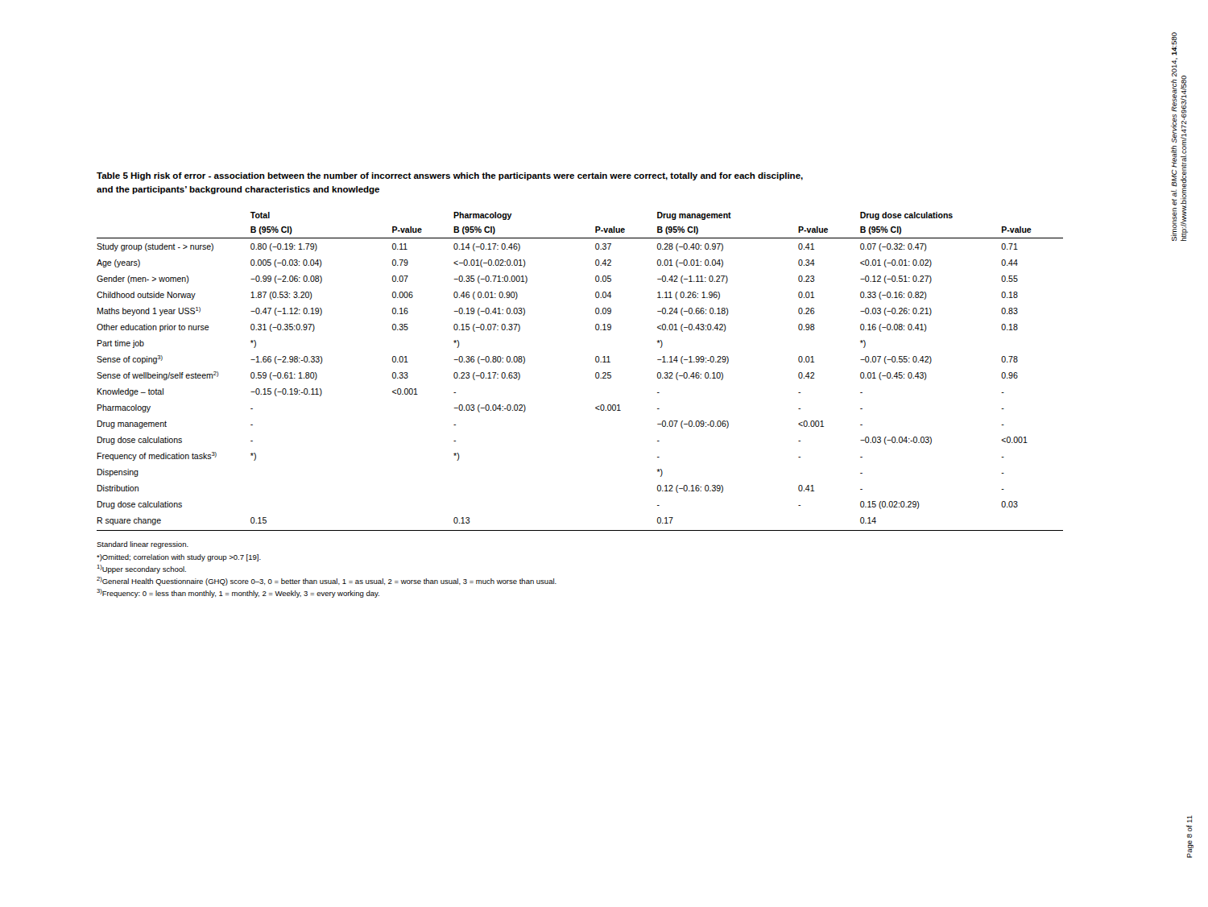Simonsen et al. BMC Health Services Research 2014, 14:580
http://www.biomedcentral.com/1472-6963/14/580
Page 8 of 11
Table 5 High risk of error - association between the number of incorrect answers which the participants were certain were correct, totally and for each discipline,
and the participants’ background characteristics and knowledge
| | Total | Pharmacology | Drug management | Drug dose calculations |
| --- | --- | --- | --- | --- |
| | B (95% CI) | P-value | B (95% CI) | P-value | B (95% CI) | P-value | B (95% CI) | P-value |
| Study group (student - > nurse) | 0.80 (−0.19: 1.79) | 0.11 | 0.14 (−0.17: 0.46) | 0.37 | 0.28 (−0.40: 0.97) | 0.41 | 0.07 (−0.32: 0.47) | 0.71 |
| Age (years) | 0.005 (−0.03: 0.04) | 0.79 | <−0.01(−0.02:0.01) | 0.42 | 0.01 (−0.01: 0.04) | 0.34 | <0.01 (−0.01: 0.02) | 0.44 |
| Gender (men- > women) | −0.99 (−2.06: 0.08) | 0.07 | −0.35 (−0.71:0.001) | 0.05 | −0.42 (−1.11: 0.27) | 0.23 | −0.12 (−0.51: 0.27) | 0.55 |
| Childhood outside Norway | 1.87 (0.53: 3.20) | 0.006 | 0.46 ( 0.01: 0.90) | 0.04 | 1.11 ( 0.26: 1.96) | 0.01 | 0.33 (−0.16: 0.82) | 0.18 |
| Maths beyond 1 year USS 1) | −0.47 (−1.12: 0.19) | 0.16 | −0.19 (−0.41: 0.03) | 0.09 | −0.24 (−0.66: 0.18) | 0.26 | −0.03 (−0.26: 0.21) | 0.83 |
| Other education prior to nurse | 0.31 (−0.35:0.97) | 0.35 | 0.15 (−0.07: 0.37) | 0.19 | <0.01 (−0.43:0.42) | 0.98 | 0.16 (−0.08: 0.41) | 0.18 |
| Part time job | *) | | *) | | *) | | *) | |
| Sense of coping 3) | −1.66 (−2.98:-0.33) | 0.01 | −0.36 (−0.80: 0.08) | 0.11 | −1.14 (−1.99:-0.29) | 0.01 | −0.07 (−0.55: 0.42) | 0.78 |
| Sense of wellbeing/self esteem 2) | 0.59 (−0.61: 1.80) | 0.33 | 0.23 (−0.17: 0.63) | 0.25 | 0.32 (−0.46: 0.10) | 0.42 | 0.01 (−0.45: 0.43) | 0.96 |
| Knowledge – total | −0.15 (−0.19:-0.11) | <0.001 | - | | - | - | - | - |
| Pharmacology | - | | −0.03 (−0.04:-0.02) | <0.001 | - | - | - | - |
| Drug management | - | | - | | −0.07 (−0.09:-0.06) | <0.001 | - | - |
| Drug dose calculations | - | | - | | - | - | −0.03 (−0.04:-0.03) | <0.001 |
| Frequency of medication tasks 3) | *) | | *) | | - | - | - | - |
| Dispensing | | | | | *) | | - | - |
| Distribution | | | | | 0.12 (−0.16: 0.39) | 0.41 | - | - |
| Drug dose calculations | | | | | - | - | 0.15 (0.02:0.29) | 0.03 |
| R square change | 0.15 | | 0.13 | | 0.17 | | 0.14 | |
Standard linear regression.
*)Omitted; correlation with study group >0.7 [19].
1)Upper secondary school.
2)General Health Questionnaire (GHQ) score 0–3, 0 = better than usual, 1 = as usual, 2 = worse than usual, 3 = much worse than usual.
3)Frequency: 0 = less than monthly, 1 = monthly, 2 = Weekly, 3 = every working day.